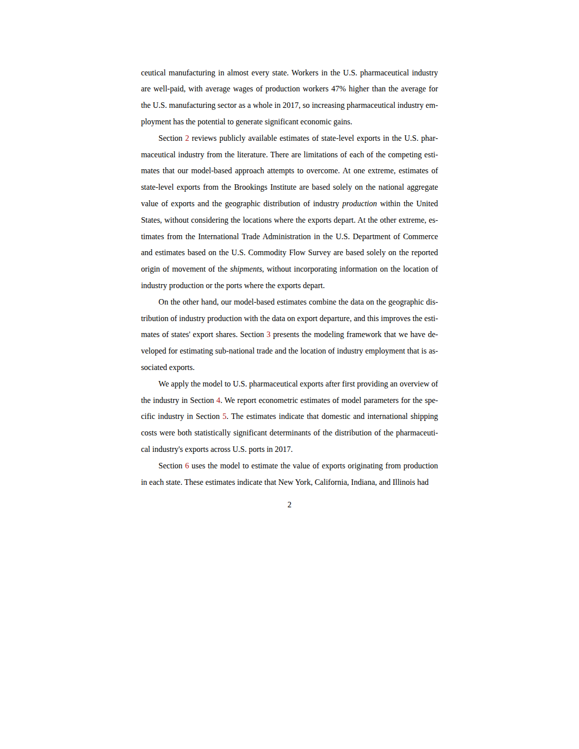ceutical manufacturing in almost every state. Workers in the U.S. pharmaceutical industry are well-paid, with average wages of production workers 47% higher than the average for the U.S. manufacturing sector as a whole in 2017, so increasing pharmaceutical industry employment has the potential to generate significant economic gains.
Section 2 reviews publicly available estimates of state-level exports in the U.S. pharmaceutical industry from the literature. There are limitations of each of the competing estimates that our model-based approach attempts to overcome. At one extreme, estimates of state-level exports from the Brookings Institute are based solely on the national aggregate value of exports and the geographic distribution of industry production within the United States, without considering the locations where the exports depart. At the other extreme, estimates from the International Trade Administration in the U.S. Department of Commerce and estimates based on the U.S. Commodity Flow Survey are based solely on the reported origin of movement of the shipments, without incorporating information on the location of industry production or the ports where the exports depart.
On the other hand, our model-based estimates combine the data on the geographic distribution of industry production with the data on export departure, and this improves the estimates of states' export shares. Section 3 presents the modeling framework that we have developed for estimating sub-national trade and the location of industry employment that is associated exports.
We apply the model to U.S. pharmaceutical exports after first providing an overview of the industry in Section 4. We report econometric estimates of model parameters for the specific industry in Section 5. The estimates indicate that domestic and international shipping costs were both statistically significant determinants of the distribution of the pharmaceutical industry's exports across U.S. ports in 2017.
Section 6 uses the model to estimate the value of exports originating from production in each state. These estimates indicate that New York, California, Indiana, and Illinois had
2